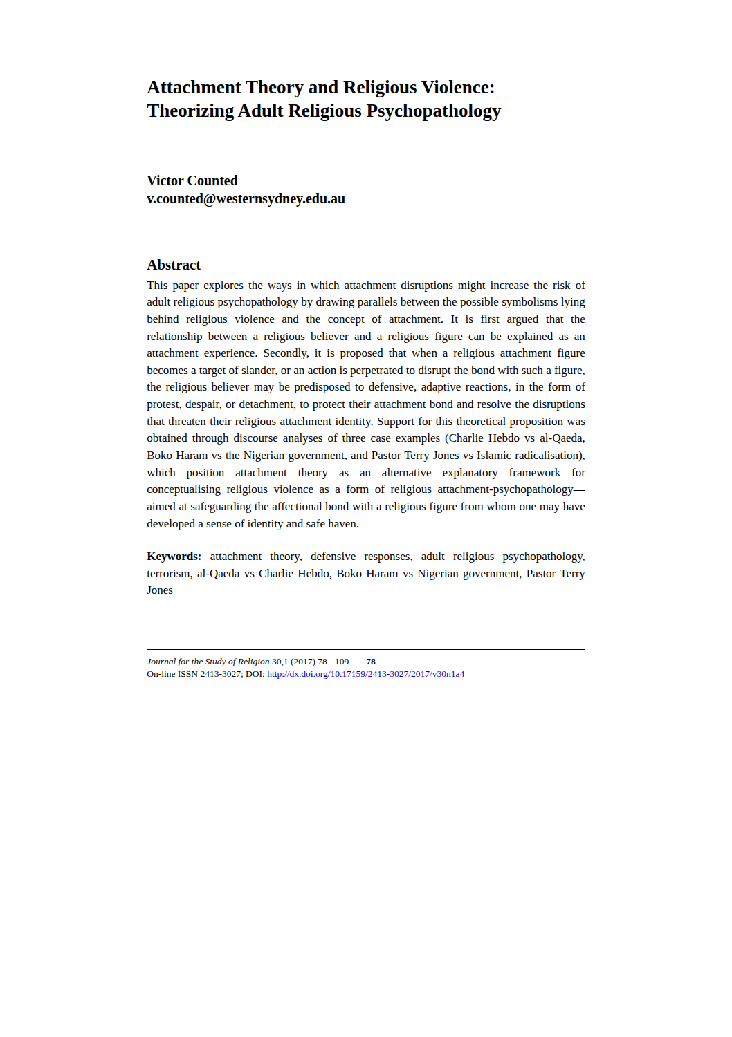Attachment Theory and Religious Violence: Theorizing Adult Religious Psychopathology
Victor Counted v.counted@westernsydney.edu.au
Abstract
This paper explores the ways in which attachment disruptions might increase the risk of adult religious psychopathology by drawing parallels between the possible symbolisms lying behind religious violence and the concept of attachment. It is first argued that the relationship between a religious believer and a religious figure can be explained as an attachment experience. Secondly, it is proposed that when a religious attachment figure becomes a target of slander, or an action is perpetrated to disrupt the bond with such a figure, the religious believer may be predisposed to defensive, adaptive reactions, in the form of protest, despair, or detachment, to protect their attachment bond and resolve the disruptions that threaten their religious attachment identity. Support for this theoretical proposition was obtained through discourse analyses of three case examples (Charlie Hebdo vs al-Qaeda, Boko Haram vs the Nigerian government, and Pastor Terry Jones vs Islamic radicalisation), which position attachment theory as an alternative explanatory framework for conceptualising religious violence as a form of religious attachment-psychopathology—aimed at safeguarding the affectional bond with a religious figure from whom one may have developed a sense of identity and safe haven.
Keywords: attachment theory, defensive responses, adult religious psychopathology, terrorism, al-Qaeda vs Charlie Hebdo, Boko Haram vs Nigerian government, Pastor Terry Jones
Journal for the Study of Religion 30,1 (2017) 78 - 109 78 On-line ISSN 2413-3027; DOI: http://dx.doi.org/10.17159/2413-3027/2017/v30n1a4